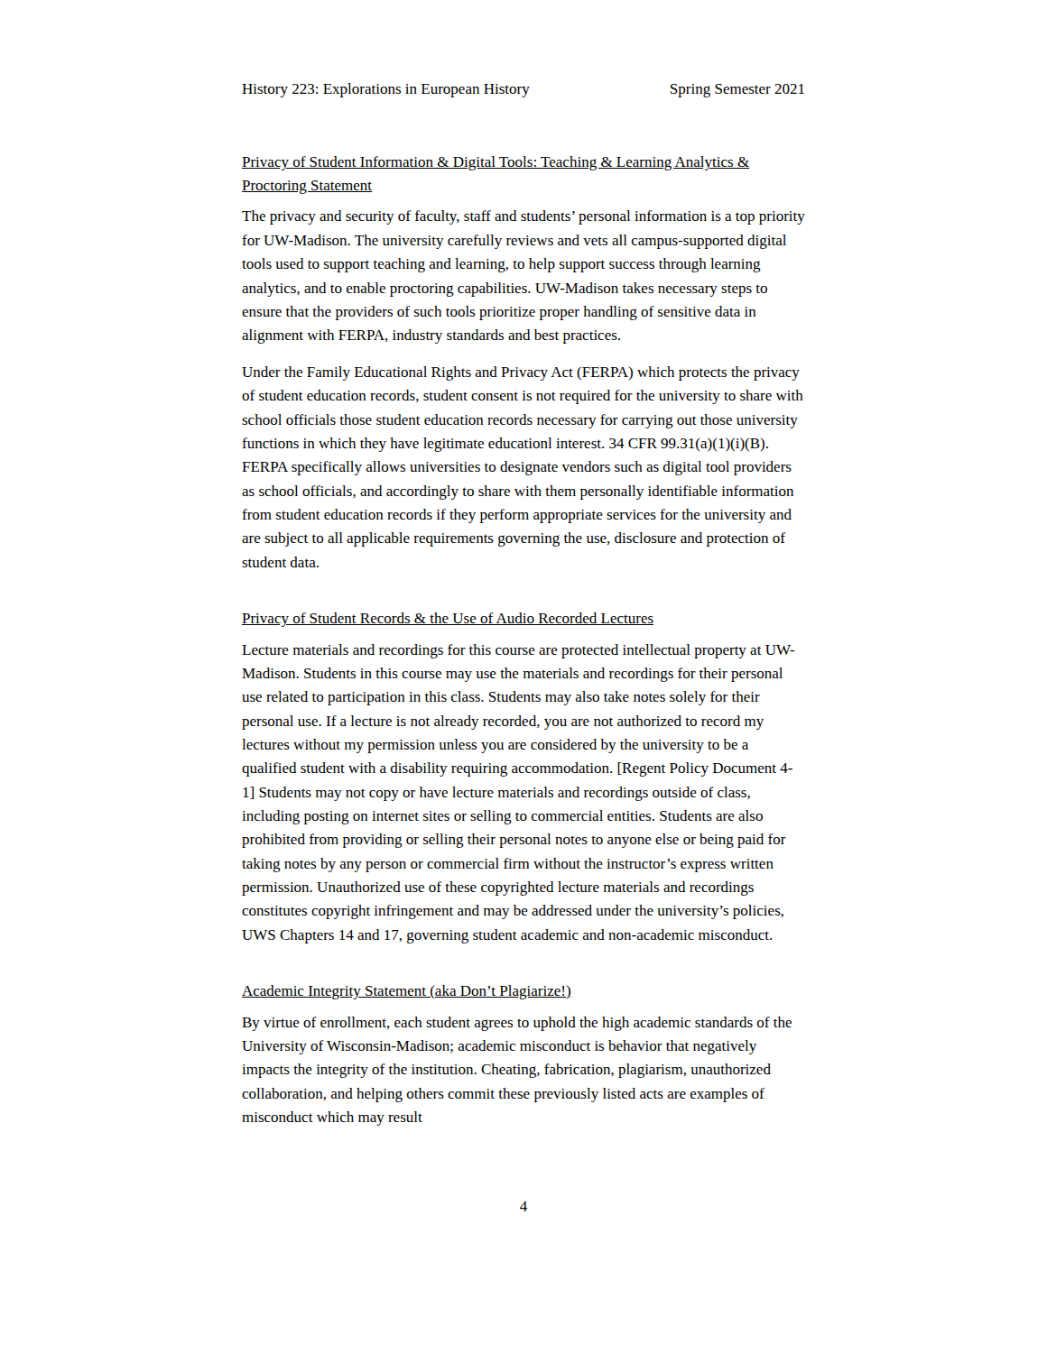History 223: Explorations in European History
Spring Semester 2021
Privacy of Student Information & Digital Tools: Teaching & Learning Analytics & Proctoring Statement
The privacy and security of faculty, staff and students’ personal information is a top priority for UW-Madison. The university carefully reviews and vets all campus-supported digital tools used to support teaching and learning, to help support success through learning analytics, and to enable proctoring capabilities. UW-Madison takes necessary steps to ensure that the providers of such tools prioritize proper handling of sensitive data in alignment with FERPA, industry standards and best practices.
Under the Family Educational Rights and Privacy Act (FERPA) which protects the privacy of student education records, student consent is not required for the university to share with school officials those student education records necessary for carrying out those university functions in which they have legitimate educationl interest. 34 CFR 99.31(a)(1)(i)(B). FERPA specifically allows universities to designate vendors such as digital tool providers as school officials, and accordingly to share with them personally identifiable information from student education records if they perform appropriate services for the university and are subject to all applicable requirements governing the use, disclosure and protection of student data.
Privacy of Student Records & the Use of Audio Recorded Lectures
Lecture materials and recordings for this course are protected intellectual property at UW-Madison. Students in this course may use the materials and recordings for their personal use related to participation in this class. Students may also take notes solely for their personal use. If a lecture is not already recorded, you are not authorized to record my lectures without my permission unless you are considered by the university to be a qualified student with a disability requiring accommodation. [Regent Policy Document 4-1] Students may not copy or have lecture materials and recordings outside of class, including posting on internet sites or selling to commercial entities. Students are also prohibited from providing or selling their personal notes to anyone else or being paid for taking notes by any person or commercial firm without the instructor’s express written permission. Unauthorized use of these copyrighted lecture materials and recordings constitutes copyright infringement and may be addressed under the university’s policies, UWS Chapters 14 and 17, governing student academic and non-academic misconduct.
Academic Integrity Statement (aka Don’t Plagiarize!)
By virtue of enrollment, each student agrees to uphold the high academic standards of the University of Wisconsin-Madison; academic misconduct is behavior that negatively impacts the integrity of the institution. Cheating, fabrication, plagiarism, unauthorized collaboration, and helping others commit these previously listed acts are examples of misconduct which may result
4